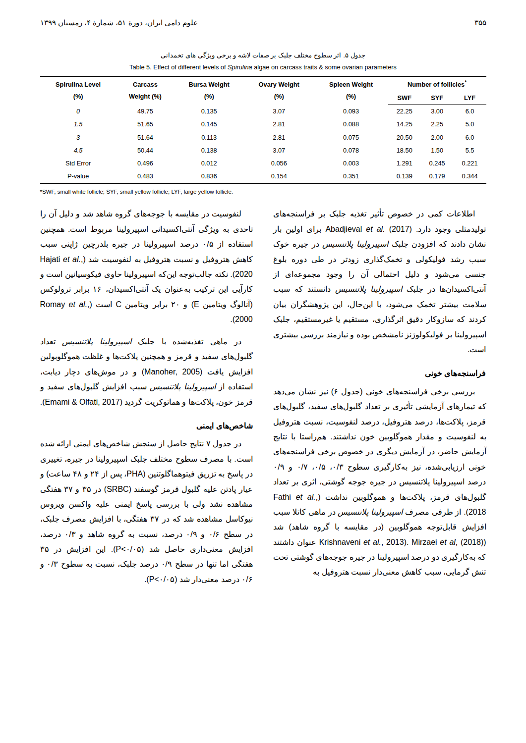۳۵۵ علوم دامی ایران، دورۀ ۵۱، شمارۀ ۴، زمستان ۱۳۹۹
جدول ۵. اثر سطوح مختلف جلبک بر صفات لاشه و برخی ویژگی های تخمدانی Table 5. Effect of different levels of Spirulina algae on carcass traits & some ovarian parameters
| Spirulina Level (%) | Carcass Weight (%) | Bursa Weight (%) | Ovary Weight (%) | Spleen Weight (%) | Number of follicles * |
| --- | --- | --- | --- | --- | --- |
| SWF | SYF | LYF |
| 0 | 49.75 | 0.135 | 3.07 | 0.093 | 22.25 | 3.00 | 6.0 |
| 1.5 | 51.65 | 0.145 | 2.81 | 0.088 | 14.25 | 2.25 | 5.0 |
| 3 | 51.64 | 0.113 | 2.81 | 0.075 | 20.50 | 2.00 | 6.0 |
| 4.5 | 50.44 | 0.138 | 3.07 | 0.078 | 18.50 | 1.50 | 5.5 |
| Std Error | 0.496 | 0.012 | 0.056 | 0.003 | 1.291 | 0.245 | 0.221 |
| P-value | 0.483 | 0.836 | 0.154 | 0.351 | 0.139 | 0.179 | 0.344 |
*SWF, small white follicle; SYF, small yellow follicle; LYF, large yellow follicle.
اطلاعات کمی در خصوص تأثیر تغذیه جلبک بر فراسنجه‌های تولیدمثلی وجود دارد. Abadjieval et al. (2017) برای اولین بار نشان دادند که افزودن جلبک اسپیرولینا پلاتنسیس در جیره خوک سبب رشد فولیکولی و تخمک‌گذاری زودتر در طی دوره بلوغ جنسی می‌شود و دلیل احتمالی آن را وجود مجموعه‌ای از آنتی‌اکسیدان‌ها در جلبک اسپیرولینا پلاتنسیس دانستند که سبب سلامت بیشتر تخمک می‌شود، با این‌حال، این پژوهشگران بیان کردند که سازوکار دقیق اثرگذاری، مستقیم یا غیرمستقیم، جلبک اسپیرولینا بر فولیکولوژنز نامشخص بوده و نیازمند بررسی بیشتری است.
فراسنجه‌های خونی
بررسی برخی فراسنجه‌های خونی (جدول ۶) نیز نشان می‌دهد که تیمارهای آزمایشی تأثیری بر تعداد گلبول‌های سفید، گلبول‌های قرمز، پلاکت‌ها، درصد هتروفیل، درصد لنفوسیت، نسبت هتروفیل به لنفوسیت و مقدار هموگلوبین خون نداشتند. هم‌راستا با نتایج آزمایش حاضر، در آزمایش دیگری در خصوص برخی فراسنجه‌های خونی ارزیابی‌شده، نیز به‌کارگیری سطوح ۰/۳، ۰/۵، ۰/۷ و ۰/۹ درصد اسپیرولینا پلاتنسیس در جیره جوجه گوشتی، اثری بر تعداد گلبول‌های قرمز، پلاکت‌ها و هموگلوبین نداشت (Fathi et al., 2018). از طرفی مصرف اسپیرولینا پلاتنسیس در ماهی کاتلا سبب افزایش قابل‌توجه هموگلوبین (در مقایسه با گروه شاهد) شد (Krishnaveni et al., 2013). Mirzaei et al, (2018) عنوان داشتند که به‌کارگیری دو درصد اسپیرولینا در جیره جوجه‌های گوشتی تحت تنش گرمایی، سبب کاهش معنی‌دار نسبت هتروفیل به
لنفوسیت در مقایسه با جوجه‌های گروه شاهد شد و دلیل آن را تاحدی به ویژگی آنتی‌اکسیدانی اسپیرولینا مربوط است. همچنین استفاده از ۰/۵ درصد اسپیرولینا در جیره بلدرچین ژاپنی سبب کاهش هتروفیل و نسبت هتروفیل به لنفوسیت شد (Hajati et al., 2020). نکته جالب‌توجه این‌که اسپیرولینا حاوی فیکوسیانین است و کارآیی این ترکیب به‌عنوان یک آنتی‌اکسیدان، ۱۶ برابر ترولوکس (آنالوگ ویتامین E) و ۲۰ برابر ویتامین C است (Romay et al., 2000).
در ماهی تغذیه‌شده با جلبک اسپیرولینا پلاتنسیس تعداد گلبول‌های سفید و قرمز و همچنین پلاکت‌ها و غلظت هموگلوبولین افزایش یافت (Manoher, 2005) و در موش‌های دچار دیابت، استفاده از اسپیرولینا پلاتنسیس سبب افزایش گلبول‌های سفید و قرمز خون، پلاکت‌ها و هماتوکریت گردید (Emami & Olfati, 2017).
شاخص‌های ایمنی
در جدول ۷ نتایج حاصل از سنجش شاخص‌های ایمنی ارائه شده است. با مصرف سطوح مختلف جلبک اسپیرولینا در جیره، تغییری در پاسخ به تزریق فیتوهماگلوتنین (PHA، پس از ۲۴ و ۴۸ ساعت) و عیار پادتن علیه گلبول قرمز گوسفند (SRBC) در ۳۵ و ۳۷ هفتگی مشاهده نشد ولی با بررسی پاسخ ایمنی علیه واکسن ویروس نیوکاسل مشاهده شد که در ۳۷ هفتگی، با افزایش مصرف جلبک، در سطح ۰/۶ و ۰/۹ درصد، نسبت به گروه شاهد و ۰/۳ درصد، افزایش معنی‌داری حاصل شد (P<۰/۰۵). این افزایش در ۳۵ هفتگی اما تنها در سطح ۰/۹ درصد جلبک، نسبت به سطوح ۰/۳ و ۰/۶ درصد معنی‌دار شد (P<۰/۰۵).